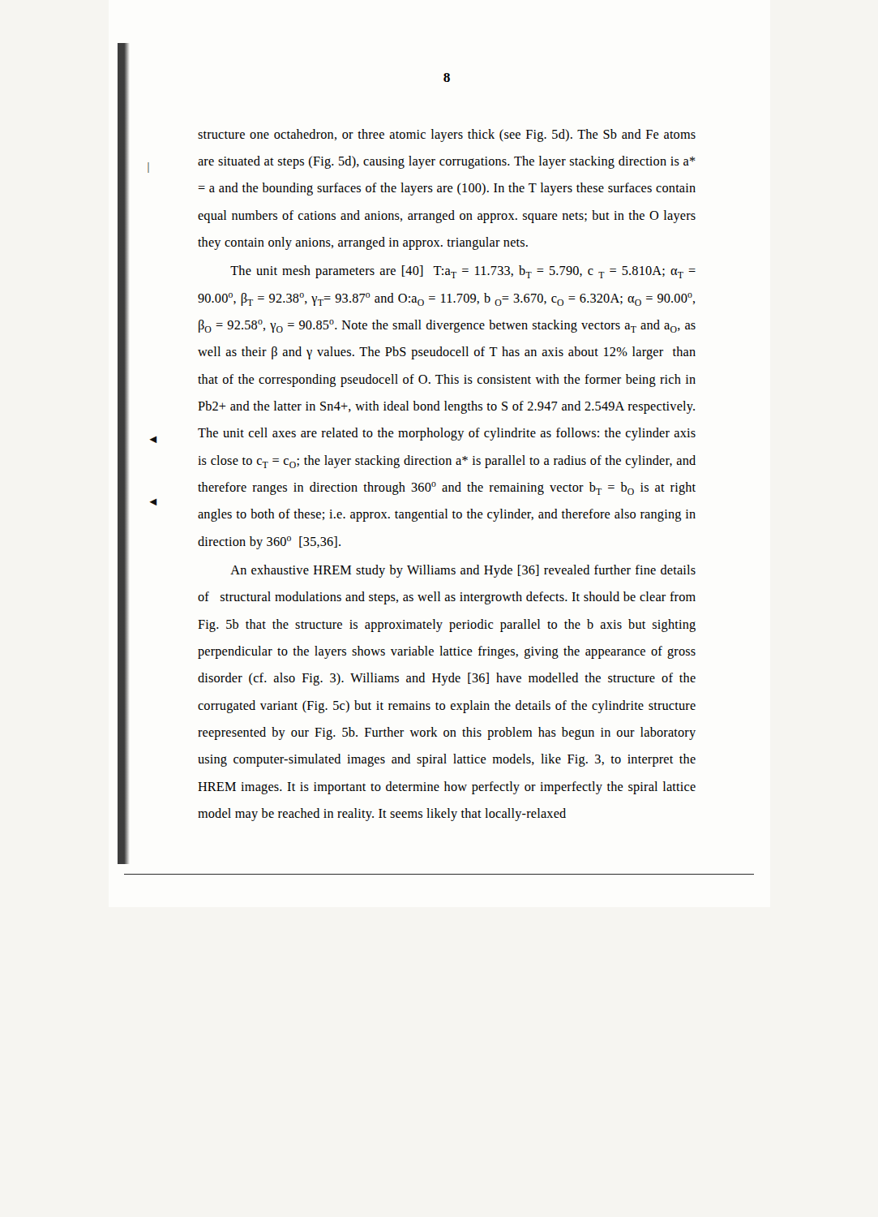|
◄
◄
8
structure one octahedron, or three atomic layers thick (see Fig. 5d). The Sb and Fe atoms are situated at steps (Fig. 5d), causing layer corrugations. The layer stacking direction is a* = a and the bounding surfaces of the layers are (100). In the T layers these surfaces contain equal numbers of cations and anions, arranged on approx. square nets; but in the O layers they contain only anions, arranged in approx. triangular nets.
The unit mesh parameters are [40] T:aT = 11.733, bT = 5.790, c T = 5.810A; αT = 90.00o, βT = 92.38o, γT= 93.87o and O:aO = 11.709, b O= 3.670, cO = 6.320A; αO = 90.00o, βO = 92.58o, γO = 90.85o. Note the small divergence betwen stacking vectors aT and aO, as well as their β and γ values. The PbS pseudocell of T has an axis about 12% larger than that of the corresponding pseudocell of O. This is consistent with the former being rich in Pb2+ and the latter in Sn4+, with ideal bond lengths to S of 2.947 and 2.549A respectively. The unit cell axes are related to the morphology of cylindrite as follows: the cylinder axis is close to cT = cO; the layer stacking direction a* is parallel to a radius of the cylinder, and therefore ranges in direction through 360o and the remaining vector bT = bO is at right angles to both of these; i.e. approx. tangential to the cylinder, and therefore also ranging in direction by 360o [35,36].
An exhaustive HREM study by Williams and Hyde [36] revealed further fine details of structural modulations and steps, as well as intergrowth defects. It should be clear from Fig. 5b that the structure is approximately periodic parallel to the b axis but sighting perpendicular to the layers shows variable lattice fringes, giving the appearance of gross disorder (cf. also Fig. 3). Williams and Hyde [36] have modelled the structure of the corrugated variant (Fig. 5c) but it remains to explain the details of the cylindrite structure reepresented by our Fig. 5b. Further work on this problem has begun in our laboratory using computer-simulated images and spiral lattice models, like Fig. 3, to interpret the HREM images. It is important to determine how perfectly or imperfectly the spiral lattice model may be reached in reality. It seems likely that locally-relaxed